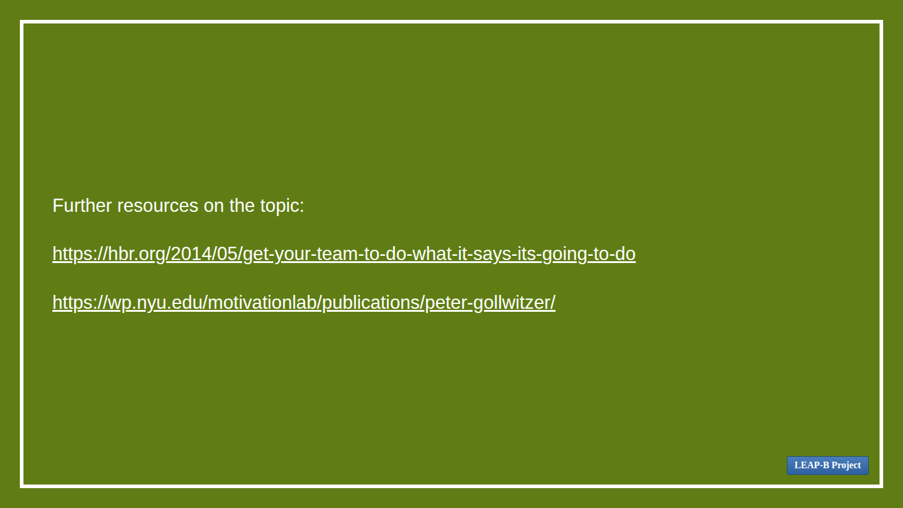Further resources on the topic:
https://hbr.org/2014/05/get-your-team-to-do-what-it-says-its-going-to-do
https://wp.nyu.edu/motivationlab/publications/peter-gollwitzer/
LEAP-B Project